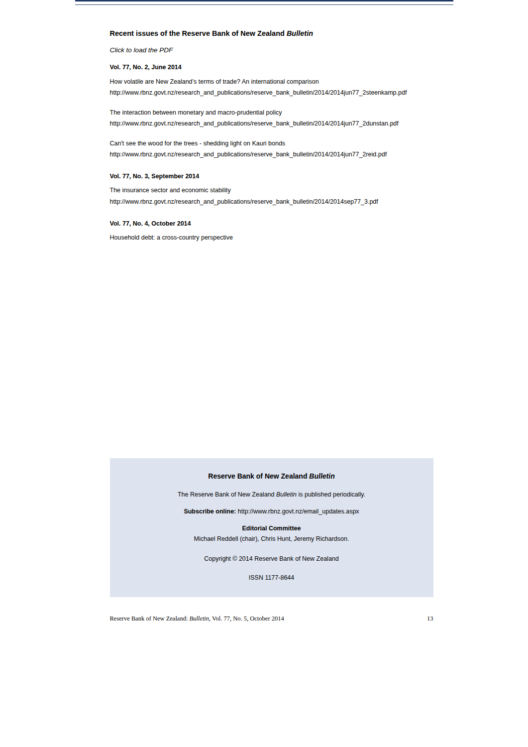Recent issues of the Reserve Bank of New Zealand Bulletin
Click to load the PDF
Vol. 77, No. 2, June 2014
How volatile are New Zealand’s terms of trade? An international comparison
http://www.rbnz.govt.nz/research_and_publications/reserve_bank_bulletin/2014/2014jun77_2steenkamp.pdf
The interaction between monetary and macro-prudential policy
http://www.rbnz.govt.nz/research_and_publications/reserve_bank_bulletin/2014/2014jun77_2dunstan.pdf
Can't see the wood for the trees - shedding light on Kauri bonds
http://www.rbnz.govt.nz/research_and_publications/reserve_bank_bulletin/2014/2014jun77_2reid.pdf
Vol. 77, No. 3, September 2014
The insurance sector and economic stability
http://www.rbnz.govt.nz/research_and_publications/reserve_bank_bulletin/2014/2014sep77_3.pdf
Vol. 77, No. 4, October 2014
Household debt: a cross-country perspective
Reserve Bank of New Zealand Bulletin
The Reserve Bank of New Zealand Bulletin is published periodically.
Subscribe online: http://www.rbnz.govt.nz/email_updates.aspx
Editorial Committee
Michael Reddell (chair), Chris Hunt, Jeremy Richardson.
Copyright © 2014 Reserve Bank of New Zealand
ISSN 1177-8644
Reserve Bank of New Zealand: Bulletin, Vol. 77, No. 5, October 2014 13